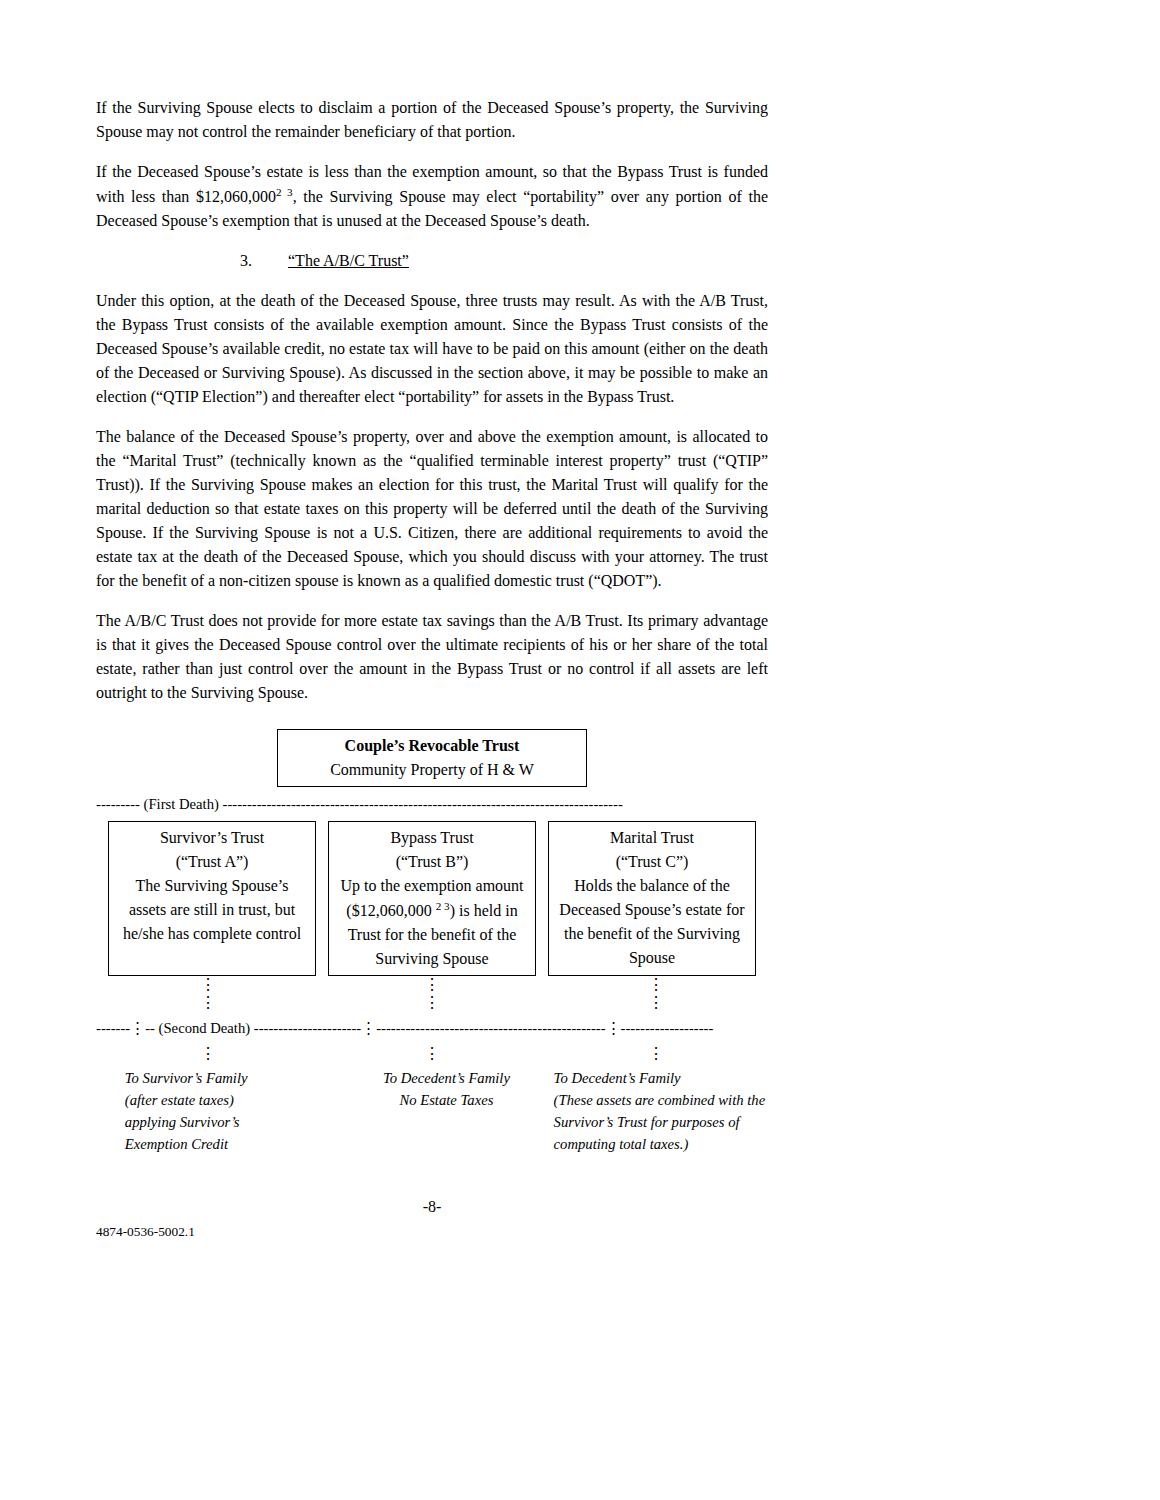If the Surviving Spouse elects to disclaim a portion of the Deceased Spouse’s property, the Surviving Spouse may not control the remainder beneficiary of that portion.
If the Deceased Spouse’s estate is less than the exemption amount, so that the Bypass Trust is funded with less than $12,060,0002 3, the Surviving Spouse may elect “portability” over any portion of the Deceased Spouse’s exemption that is unused at the Deceased Spouse’s death.
3.“The A/B/C Trust”
Under this option, at the death of the Deceased Spouse, three trusts may result. As with the A/B Trust, the Bypass Trust consists of the available exemption amount. Since the Bypass Trust consists of the Deceased Spouse’s available credit, no estate tax will have to be paid on this amount (either on the death of the Deceased or Surviving Spouse). As discussed in the section above, it may be possible to make an election (“QTIP Election”) and thereafter elect “portability” for assets in the Bypass Trust.
The balance of the Deceased Spouse’s property, over and above the exemption amount, is allocated to the “Marital Trust” (technically known as the “qualified terminable interest property” trust (“QTIP” Trust)). If the Surviving Spouse makes an election for this trust, the Marital Trust will qualify for the marital deduction so that estate taxes on this property will be deferred until the death of the Surviving Spouse. If the Surviving Spouse is not a U.S. Citizen, there are additional requirements to avoid the estate tax at the death of the Deceased Spouse, which you should discuss with your attorney. The trust for the benefit of a non-citizen spouse is known as a qualified domestic trust (“QDOT”).
The A/B/C Trust does not provide for more estate tax savings than the A/B Trust. Its primary advantage is that it gives the Deceased Spouse control over the ultimate recipients of his or her share of the total estate, rather than just control over the amount in the Bypass Trust or no control if all assets are left outright to the Surviving Spouse.
Couple’s Revocable Trust
Community Property of H & W
--------- (First Death) ----------------------------------------------------------------------------------
| Survivor’s Trust (“Trust A”) The Surviving Spouse’s assets are still in trust, but he/she has complete control | Bypass Trust (“Trust B”) Up to the exemption amount ($12,060,000 2 3 ) is held in Trust for the benefit of the Surviving Spouse | Marital Trust (“Trust C”) Holds the balance of the Deceased Spouse’s estate for the benefit of the Surviving Spouse |
⋮
⋮ ⋮
⋮ ⋮
⋮
-------⋮-- (Second Death) ----------------------⋮-----------------------------------------------⋮-------------------
⋮ ⋮ ⋮
To Survivor’s Family
(after estate taxes)
applying Survivor’s
Exemption Credit
To Decedent’s Family
No Estate Taxes
To Decedent’s Family
(These assets are combined with the Survivor’s Trust for purposes of computing total taxes.)
-8-
4874-0536-5002.1